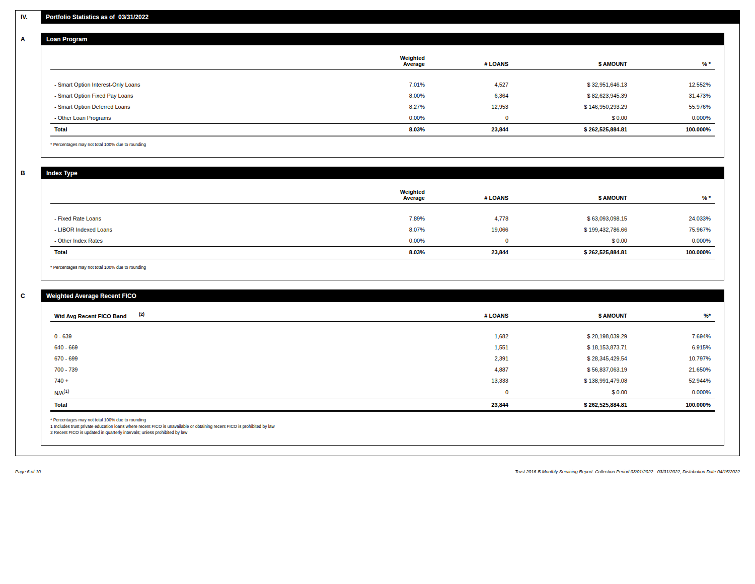IV.
Portfolio Statistics as of 03/31/2022
A
Loan Program
| | Weighted Average | # LOANS | $ AMOUNT | % * |
| --- | --- | --- | --- | --- |
| - Smart Option Interest-Only Loans | 7.01% | 4,527 | $ 32,951,646.13 | 12.552% |
| - Smart Option Fixed Pay Loans | 8.00% | 6,364 | $ 82,623,945.39 | 31.473% |
| - Smart Option Deferred Loans | 8.27% | 12,953 | $ 146,950,293.29 | 55.976% |
| - Other Loan Programs | 0.00% | 0 | $ 0.00 | 0.000% |
| Total | 8.03% | 23,844 | $ 262,525,884.81 | 100.000% |
* Percentages may not total 100% due to rounding
B
Index Type
| | Weighted Average | # LOANS | $ AMOUNT | % * |
| --- | --- | --- | --- | --- |
| - Fixed Rate Loans | 7.89% | 4,778 | $ 63,093,098.15 | 24.033% |
| - LIBOR Indexed Loans | 8.07% | 19,066 | $ 199,432,786.66 | 75.967% |
| - Other Index Rates | 0.00% | 0 | $ 0.00 | 0.000% |
| Total | 8.03% | 23,844 | $ 262,525,884.81 | 100.000% |
* Percentages may not total 100% due to rounding
C
Weighted Average Recent FICO
| Wtd Avg Recent FICO Band (2) | # LOANS | $ AMOUNT | %* |
| --- | --- | --- | --- |
| 0 - 639 | 1,682 | $ 20,198,039.29 | 7.694% |
| 640 - 669 | 1,551 | $ 18,153,873.71 | 6.915% |
| 670 - 699 | 2,391 | $ 28,345,429.54 | 10.797% |
| 700 - 739 | 4,887 | $ 56,837,063.19 | 21.650% |
| 740 + | 13,333 | $ 138,991,479.08 | 52.944% |
| N/A (1) | 0 | $ 0.00 | 0.000% |
| Total | 23,844 | $ 262,525,884.81 | 100.000% |
* Percentages may not total 100% due to rounding
1 Includes trust private education loans where recent FICO is unavailable or obtaining recent FICO is prohibited by law
2 Recent FICO is updated in quarterly intervals; unless prohibited by law
Page 6 of 10
Trust 2016-B Monthly Servicing Report: Collection Period 03/01/2022 - 03/31/2022, Distribution Date 04/15/2022